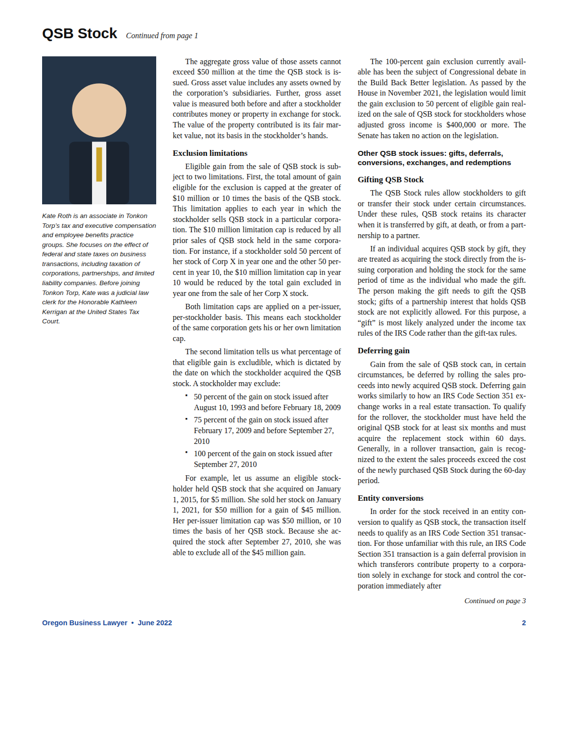QSB Stock
Continued from page 1
Kate Roth is an associate in Tonkon Torp’s tax and executive compensation and employee benefits practice groups. She focuses on the effect of federal and state taxes on business transactions, including taxation of corporations, partnerships, and limited liability companies. Before joining Tonkon Torp, Kate was a judicial law clerk for the Honorable Kathleen Kerrigan at the United States Tax Court.
The aggregate gross value of those assets cannot exceed $50 million at the time the QSB stock is issued. Gross asset value includes any assets owned by the corporation’s subsidiaries. Further, gross asset value is measured both before and after a stockholder contributes money or property in exchange for stock. The value of the property contributed is its fair market value, not its basis in the stockholder’s hands.
Exclusion limitations
Eligible gain from the sale of QSB stock is subject to two limitations. First, the total amount of gain eligible for the exclusion is capped at the greater of $10 million or 10 times the basis of the QSB stock. This limitation applies to each year in which the stockholder sells QSB stock in a particular corporation. The $10 million limitation cap is reduced by all prior sales of QSB stock held in the same corporation. For instance, if a stockholder sold 50 percent of her stock of Corp X in year one and the other 50 percent in year 10, the $10 million limitation cap in year 10 would be reduced by the total gain excluded in year one from the sale of her Corp X stock.
Both limitation caps are applied on a per-issuer, per-stockholder basis. This means each stockholder of the same corporation gets his or her own limitation cap.
The second limitation tells us what percentage of that eligible gain is excludible, which is dictated by the date on which the stockholder acquired the QSB stock. A stockholder may exclude:
50 percent of the gain on stock issued after August 10, 1993 and before February 18, 2009
75 percent of the gain on stock issued after February 17, 2009 and before September 27, 2010
100 percent of the gain on stock issued after September 27, 2010
For example, let us assume an eligible stockholder held QSB stock that she acquired on January 1, 2015, for $5 million. She sold her stock on January 1, 2021, for $50 million for a gain of $45 million. Her per-issuer limitation cap was $50 million, or 10 times the basis of her QSB stock. Because she acquired the stock after September 27, 2010, she was able to exclude all of the $45 million gain.
The 100-percent gain exclusion currently available has been the subject of Congressional debate in the Build Back Better legislation. As passed by the House in November 2021, the legislation would limit the gain exclusion to 50 percent of eligible gain realized on the sale of QSB stock for stockholders whose adjusted gross income is $400,000 or more. The Senate has taken no action on the legislation.
Other QSB stock issues: gifts, deferrals, conversions, exchanges, and redemptions
Gifting QSB Stock
The QSB Stock rules allow stockholders to gift or transfer their stock under certain circumstances. Under these rules, QSB stock retains its character when it is transferred by gift, at death, or from a partnership to a partner.
If an individual acquires QSB stock by gift, they are treated as acquiring the stock directly from the issuing corporation and holding the stock for the same period of time as the individual who made the gift. The person making the gift needs to gift the QSB stock; gifts of a partnership interest that holds QSB stock are not explicitly allowed. For this purpose, a “gift” is most likely analyzed under the income tax rules of the IRS Code rather than the gift-tax rules.
Deferring gain
Gain from the sale of QSB stock can, in certain circumstances, be deferred by rolling the sales proceeds into newly acquired QSB stock. Deferring gain works similarly to how an IRS Code Section 351 exchange works in a real estate transaction. To qualify for the rollover, the stockholder must have held the original QSB stock for at least six months and must acquire the replacement stock within 60 days. Generally, in a rollover transaction, gain is recognized to the extent the sales proceeds exceed the cost of the newly purchased QSB Stock during the 60-day period.
Entity conversions
In order for the stock received in an entity conversion to qualify as QSB stock, the transaction itself needs to qualify as an IRS Code Section 351 transaction. For those unfamiliar with this rule, an IRS Code Section 351 transaction is a gain deferral provision in which transferors contribute property to a corporation solely in exchange for stock and control the corporation immediately after
Continued on page 3
Oregon Business Lawyer • June 2022
2